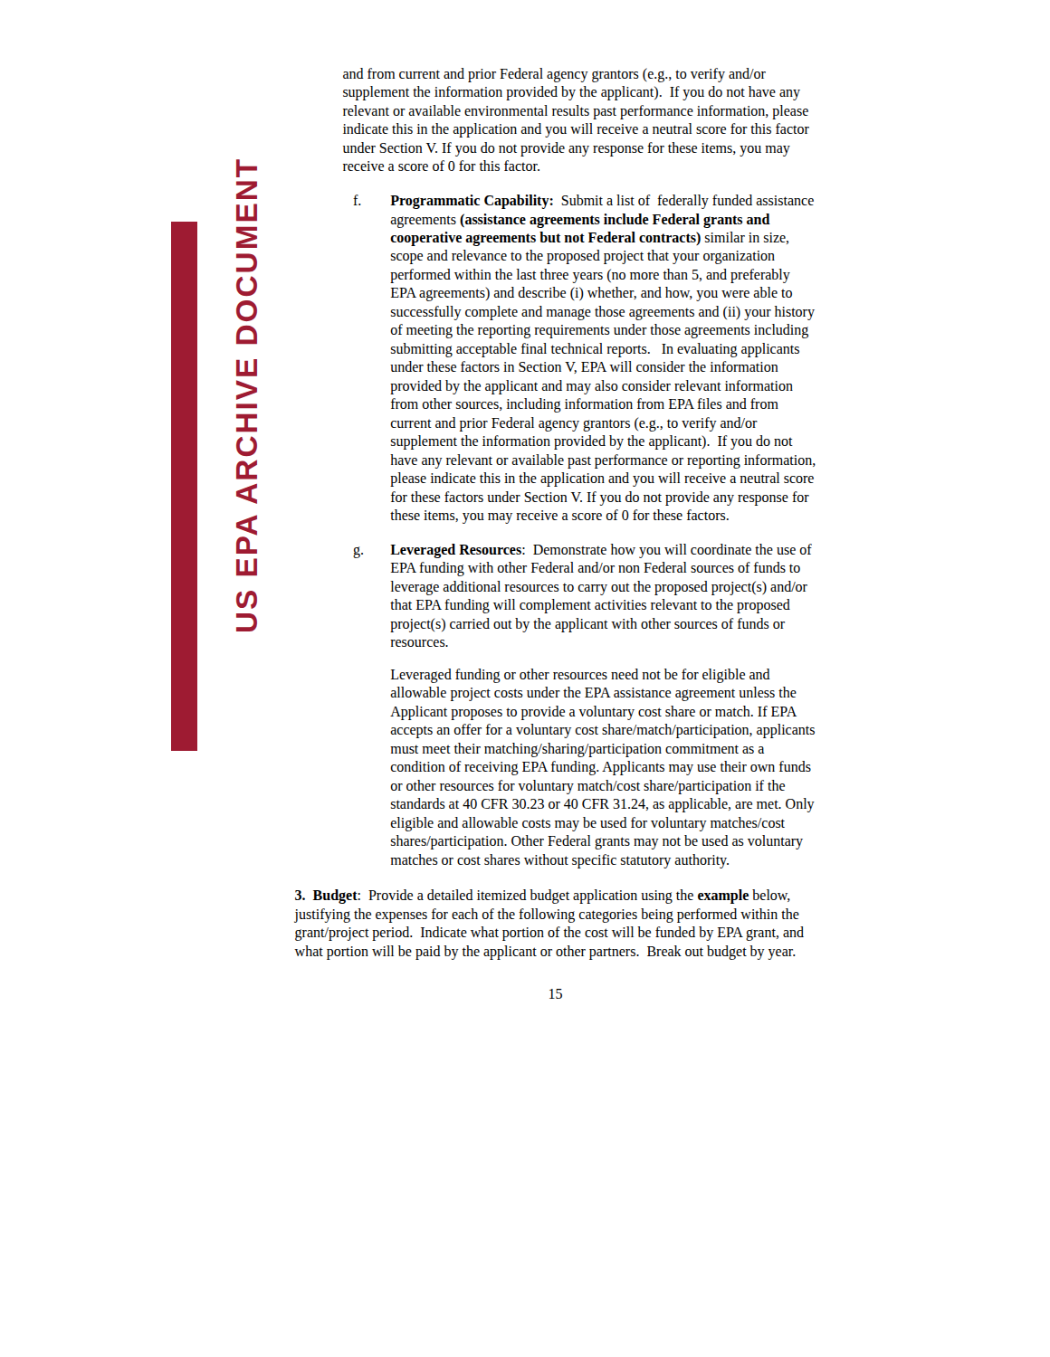US EPA ARCHIVE DOCUMENT
and from current and prior Federal agency grantors (e.g., to verify and/or supplement the information provided by the applicant). If you do not have any relevant or available environmental results past performance information, please indicate this in the application and you will receive a neutral score for this factor under Section V. If you do not provide any response for these items, you may receive a score of 0 for this factor.
f.
Programmatic Capability: Submit a list of federally funded assistance agreements (assistance agreements include Federal grants and cooperative agreements but not Federal contracts) similar in size, scope and relevance to the proposed project that your organization performed within the last three years (no more than 5, and preferably EPA agreements) and describe (i) whether, and how, you were able to successfully complete and manage those agreements and (ii) your history of meeting the reporting requirements under those agreements including submitting acceptable final technical reports. In evaluating applicants under these factors in Section V, EPA will consider the information provided by the applicant and may also consider relevant information from other sources, including information from EPA files and from current and prior Federal agency grantors (e.g., to verify and/or supplement the information provided by the applicant). If you do not have any relevant or available past performance or reporting information, please indicate this in the application and you will receive a neutral score for these factors under Section V. If you do not provide any response for these items, you may receive a score of 0 for these factors.
g.
Leveraged Resources: Demonstrate how you will coordinate the use of EPA funding with other Federal and/or non Federal sources of funds to leverage additional resources to carry out the proposed project(s) and/or that EPA funding will complement activities relevant to the proposed project(s) carried out by the applicant with other sources of funds or resources.
Leveraged funding or other resources need not be for eligible and allowable project costs under the EPA assistance agreement unless the Applicant proposes to provide a voluntary cost share or match. If EPA accepts an offer for a voluntary cost share/match/participation, applicants must meet their matching/sharing/participation commitment as a condition of receiving EPA funding. Applicants may use their own funds or other resources for voluntary match/cost share/participation if the standards at 40 CFR 30.23 or 40 CFR 31.24, as applicable, are met. Only eligible and allowable costs may be used for voluntary matches/cost shares/participation. Other Federal grants may not be used as voluntary matches or cost shares without specific statutory authority.
3. Budget: Provide a detailed itemized budget application using the example below, justifying the expenses for each of the following categories being performed within the grant/project period. Indicate what portion of the cost will be funded by EPA grant, and what portion will be paid by the applicant or other partners. Break out budget by year.
15